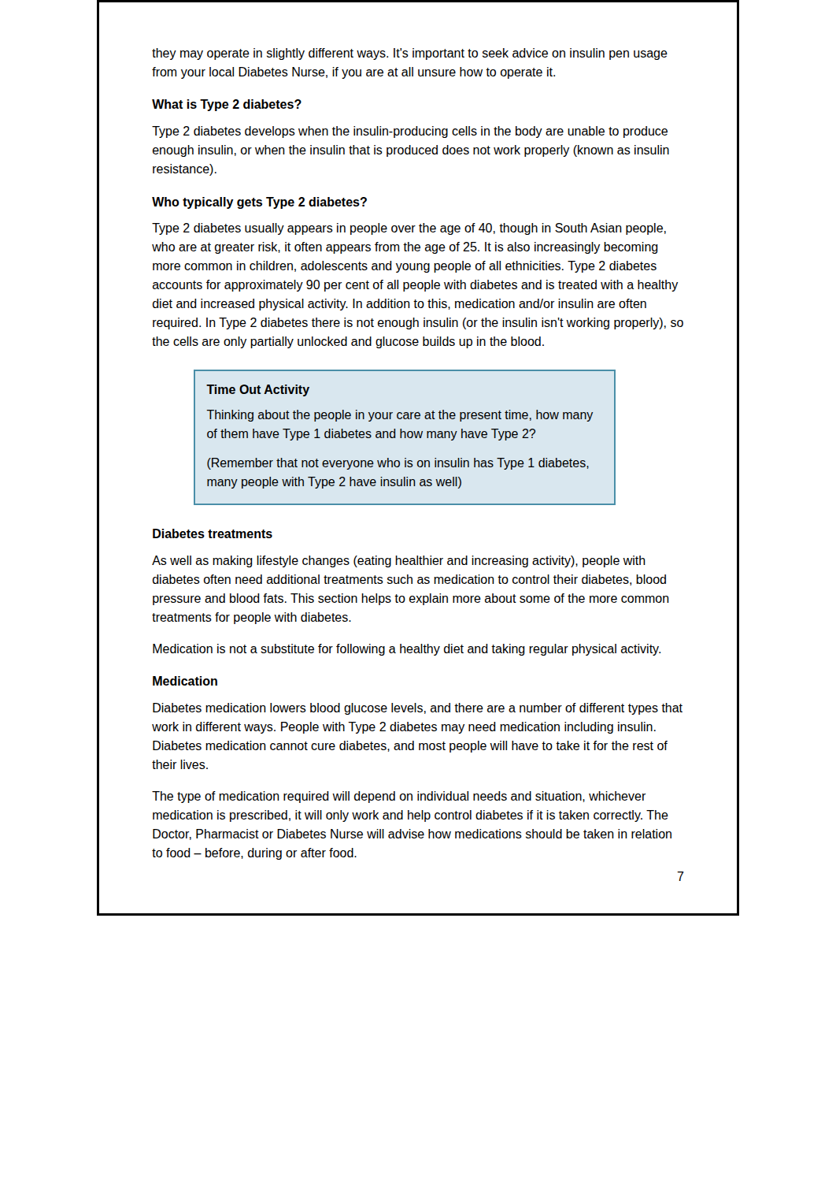they may operate in slightly different ways. It's important to seek advice on insulin pen usage from your local Diabetes Nurse, if you are at all unsure how to operate it.
What is Type 2 diabetes?
Type 2 diabetes develops when the insulin-producing cells in the body are unable to produce enough insulin, or when the insulin that is produced does not work properly (known as insulin resistance).
Who typically gets Type 2 diabetes?
Type 2 diabetes usually appears in people over the age of 40, though in South Asian people, who are at greater risk, it often appears from the age of 25. It is also increasingly becoming more common in children, adolescents and young people of all ethnicities. Type 2 diabetes accounts for approximately 90 per cent of all people with diabetes and is treated with a healthy diet and increased physical activity. In addition to this, medication and/or insulin are often required. In Type 2 diabetes there is not enough insulin (or the insulin isn't working properly), so the cells are only partially unlocked and glucose builds up in the blood.
Time Out Activity
Thinking about the people in your care at the present time, how many of them have Type 1 diabetes and how many have Type 2?
(Remember that not everyone who is on insulin has Type 1 diabetes, many people with Type 2 have insulin as well)
Diabetes treatments
As well as making lifestyle changes (eating healthier and increasing activity), people with diabetes often need additional treatments such as medication to control their diabetes, blood pressure and blood fats. This section helps to explain more about some of the more common treatments for people with diabetes.
Medication is not a substitute for following a healthy diet and taking regular physical activity.
Medication
Diabetes medication lowers blood glucose levels, and there are a number of different types that work in different ways. People with Type 2 diabetes may need medication including insulin. Diabetes medication cannot cure diabetes, and most people will have to take it for the rest of their lives.
The type of medication required will depend on individual needs and situation, whichever medication is prescribed, it will only work and help control diabetes if it is taken correctly. The Doctor, Pharmacist or Diabetes Nurse will advise how medications should be taken in relation to food – before, during or after food.
7